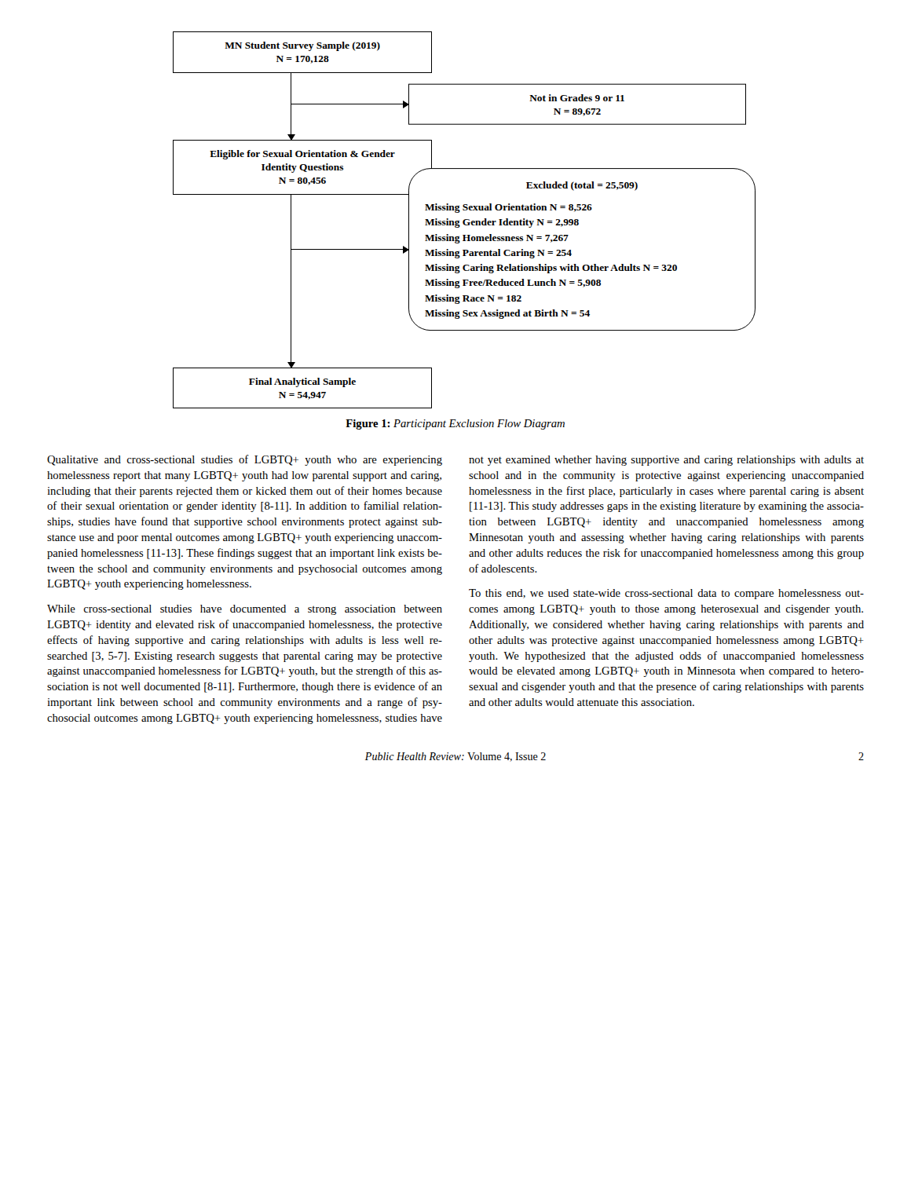MN Student Survey Sample (2019)
N = 170,128
Not in Grades 9 or 11
N = 89,672
Eligible for Sexual Orientation & Gender
Identity Questions
N = 80,456
Excluded (total = 25,509)
Missing Sexual Orientation N = 8,526
Missing Gender Identity N = 2,998
Missing Homelessness N = 7,267
Missing Parental Caring N = 254
Missing Caring Relationships with Other Adults N = 320
Missing Free/Reduced Lunch N = 5,908
Missing Race N = 182
Missing Sex Assigned at Birth N = 54
Final Analytical Sample
N = 54,947
Figure 1: Participant Exclusion Flow Diagram
Qualitative and cross-sectional studies of LGBTQ+ youth who are experiencing homelessness report that many LGBTQ+ youth had low parental support and caring, including that their parents rejected them or kicked them out of their homes because of their sexual orientation or gender identity [8-11]. In addition to familial relationships, studies have found that supportive school environments protect against substance use and poor mental outcomes among LGBTQ+ youth experiencing unaccompanied homelessness [11-13]. These findings suggest that an important link exists between the school and community environments and psychosocial outcomes among LGBTQ+ youth experiencing homelessness.
While cross-sectional studies have documented a strong association between LGBTQ+ identity and elevated risk of unaccompanied homelessness, the protective effects of having supportive and caring relationships with adults is less well researched [3, 5-7]. Existing research suggests that parental caring may be protective against unaccompanied homelessness for LGBTQ+ youth, but the strength of this association is not well documented [8-11]. Furthermore, though there is evidence of an important link between school and community environments and a range of psychosocial outcomes among LGBTQ+ youth experiencing homelessness, studies have not yet examined whether having supportive and caring relationships with adults at school and in the community is protective against experiencing unaccompanied homelessness in the first place, particularly in cases where parental caring is absent [11-13]. This study addresses gaps in the existing literature by examining the association between LGBTQ+ identity and unaccompanied homelessness among Minnesotan youth and assessing whether having caring relationships with parents and other adults reduces the risk for unaccompanied homelessness among this group of adolescents.
To this end, we used state-wide cross-sectional data to compare homelessness outcomes among LGBTQ+ youth to those among heterosexual and cisgender youth. Additionally, we considered whether having caring relationships with parents and other adults was protective against unaccompanied homelessness among LGBTQ+ youth. We hypothesized that the adjusted odds of unaccompanied homelessness would be elevated among LGBTQ+ youth in Minnesota when compared to heterosexual and cisgender youth and that the presence of caring relationships with parents and other adults would attenuate this association.
Public Health Review: Volume 4, Issue 2
2